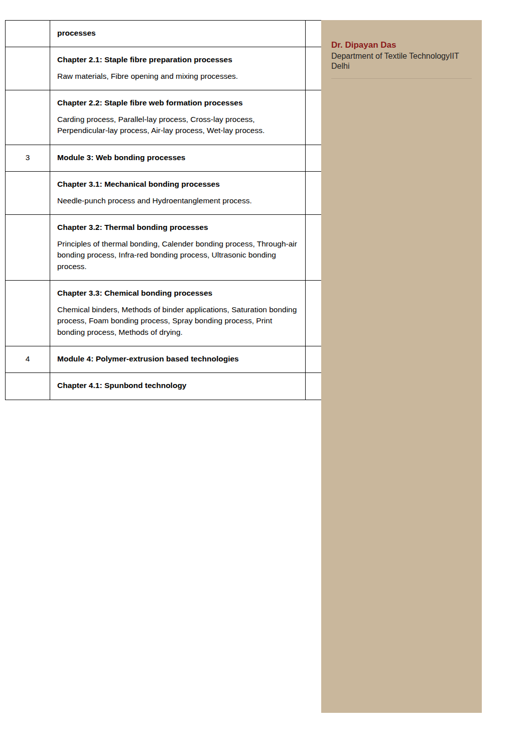| | processes | |
| | Chapter 2.1: Staple fibre preparation processes Raw materials, Fibre opening and mixing processes. | 2 |
| | Chapter 2.2: Staple fibre web formation processes Carding process, Parallel-lay process, Cross-lay process, Perpendicular-lay process, Air-lay process, Wet-lay process. | 7 |
| 3 | Module 3: Web bonding processes | 10 |
| | Chapter 3.1: Mechanical bonding processes Needle-punch process and Hydroentanglement process. | 4 |
| | Chapter 3.2: Thermal bonding processes Principles of thermal bonding, Calender bonding process, Through-air bonding process, Infra-red bonding process, Ultrasonic bonding process. | 3 |
| | Chapter 3.3: Chemical bonding processes Chemical binders, Methods of binder applications, Saturation bonding process, Foam bonding process, Spray bonding process, Print bonding process, Methods of drying. | 3 |
| 4 | Module 4: Polymer-extrusion based technologies | 6 |
| | Chapter 4.1: Spunbond technology | 3 |
Dr. Dipayan Das
Department of Textile TechnologyIIT Delhi